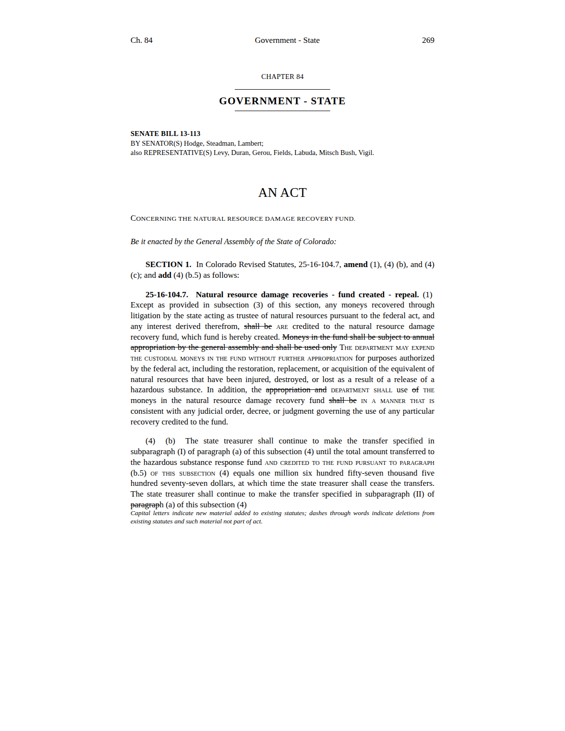Ch. 84
Government - State
269
CHAPTER 84
GOVERNMENT - STATE
SENATE BILL 13-113
BY SENATOR(S) Hodge, Steadman, Lambert;
also REPRESENTATIVE(S) Levy, Duran, Gerou, Fields, Labuda, Mitsch Bush, Vigil.
AN ACT
CONCERNING THE NATURAL RESOURCE DAMAGE RECOVERY FUND.
Be it enacted by the General Assembly of the State of Colorado:
SECTION 1. In Colorado Revised Statutes, 25-16-104.7, amend (1), (4) (b), and (4) (c); and add (4) (b.5) as follows:
25-16-104.7. Natural resource damage recoveries - fund created - repeal. (1) Except as provided in subsection (3) of this section, any moneys recovered through litigation by the state acting as trustee of natural resources pursuant to the federal act, and any interest derived therefrom, shall be are credited to the natural resource damage recovery fund, which fund is hereby created. Moneys in the fund shall be subject to annual appropriation by the general assembly and shall be used only The department may expend the custodial moneys in the fund without further appropriation for purposes authorized by the federal act, including the restoration, replacement, or acquisition of the equivalent of natural resources that have been injured, destroyed, or lost as a result of a release of a hazardous substance. In addition, the appropriation and department shall use of the moneys in the natural resource damage recovery fund shall be in a manner that is consistent with any judicial order, decree, or judgment governing the use of any particular recovery credited to the fund.
(4) (b) The state treasurer shall continue to make the transfer specified in subparagraph (I) of paragraph (a) of this subsection (4) until the total amount transferred to the hazardous substance response fund and credited to the fund pursuant to paragraph (b.5) of this subsection (4) equals one million six hundred fifty-seven thousand five hundred seventy-seven dollars, at which time the state treasurer shall cease the transfers. The state treasurer shall continue to make the transfer specified in subparagraph (II) of paragraph (a) of this subsection (4)
Capital letters indicate new material added to existing statutes; dashes through words indicate deletions from existing statutes and such material not part of act.